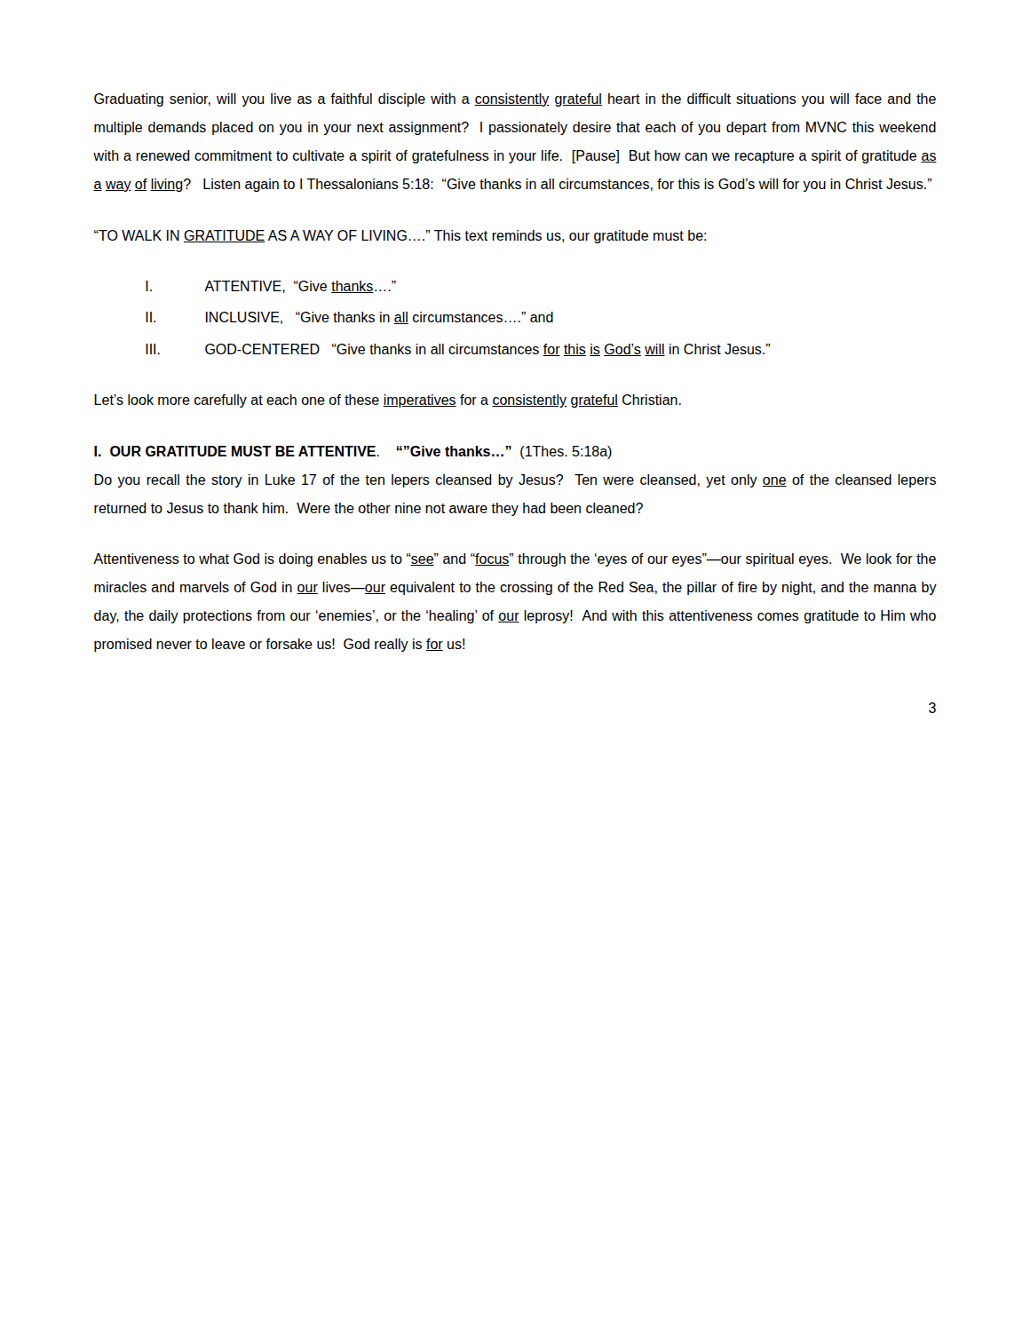Graduating senior, will you live as a faithful disciple with a consistently grateful heart in the difficult situations you will face and the multiple demands placed on you in your next assignment? I passionately desire that each of you depart from MVNC this weekend with a renewed commitment to cultivate a spirit of gratefulness in your life. [Pause] But how can we recapture a spirit of gratitude as a way of living? Listen again to I Thessalonians 5:18: “Give thanks in all circumstances, for this is God’s will for you in Christ Jesus.”
“TO WALK IN GRATITUDE AS A WAY OF LIVING….” This text reminds us, our gratitude must be:
I. ATTENTIVE, “Give thanks….”
II. INCLUSIVE, “Give thanks in all circumstances….” and
III. GOD-CENTERED “Give thanks in all circumstances for this is God’s will in Christ Jesus.”
Let’s look more carefully at each one of these imperatives for a consistently grateful Christian.
I. OUR GRATITUDE MUST BE ATTENTIVE. “”Give thanks…” (1Thes. 5:18a)
Do you recall the story in Luke 17 of the ten lepers cleansed by Jesus? Ten were cleansed, yet only one of the cleansed lepers returned to Jesus to thank him. Were the other nine not aware they had been cleaned?
Attentiveness to what God is doing enables us to “see” and “focus” through the ‘eyes of our eyes”—our spiritual eyes. We look for the miracles and marvels of God in our lives—our equivalent to the crossing of the Red Sea, the pillar of fire by night, and the manna by day, the daily protections from our ‘enemies’, or the ‘healing’ of our leprosy! And with this attentiveness comes gratitude to Him who promised never to leave or forsake us! God really is for us!
3